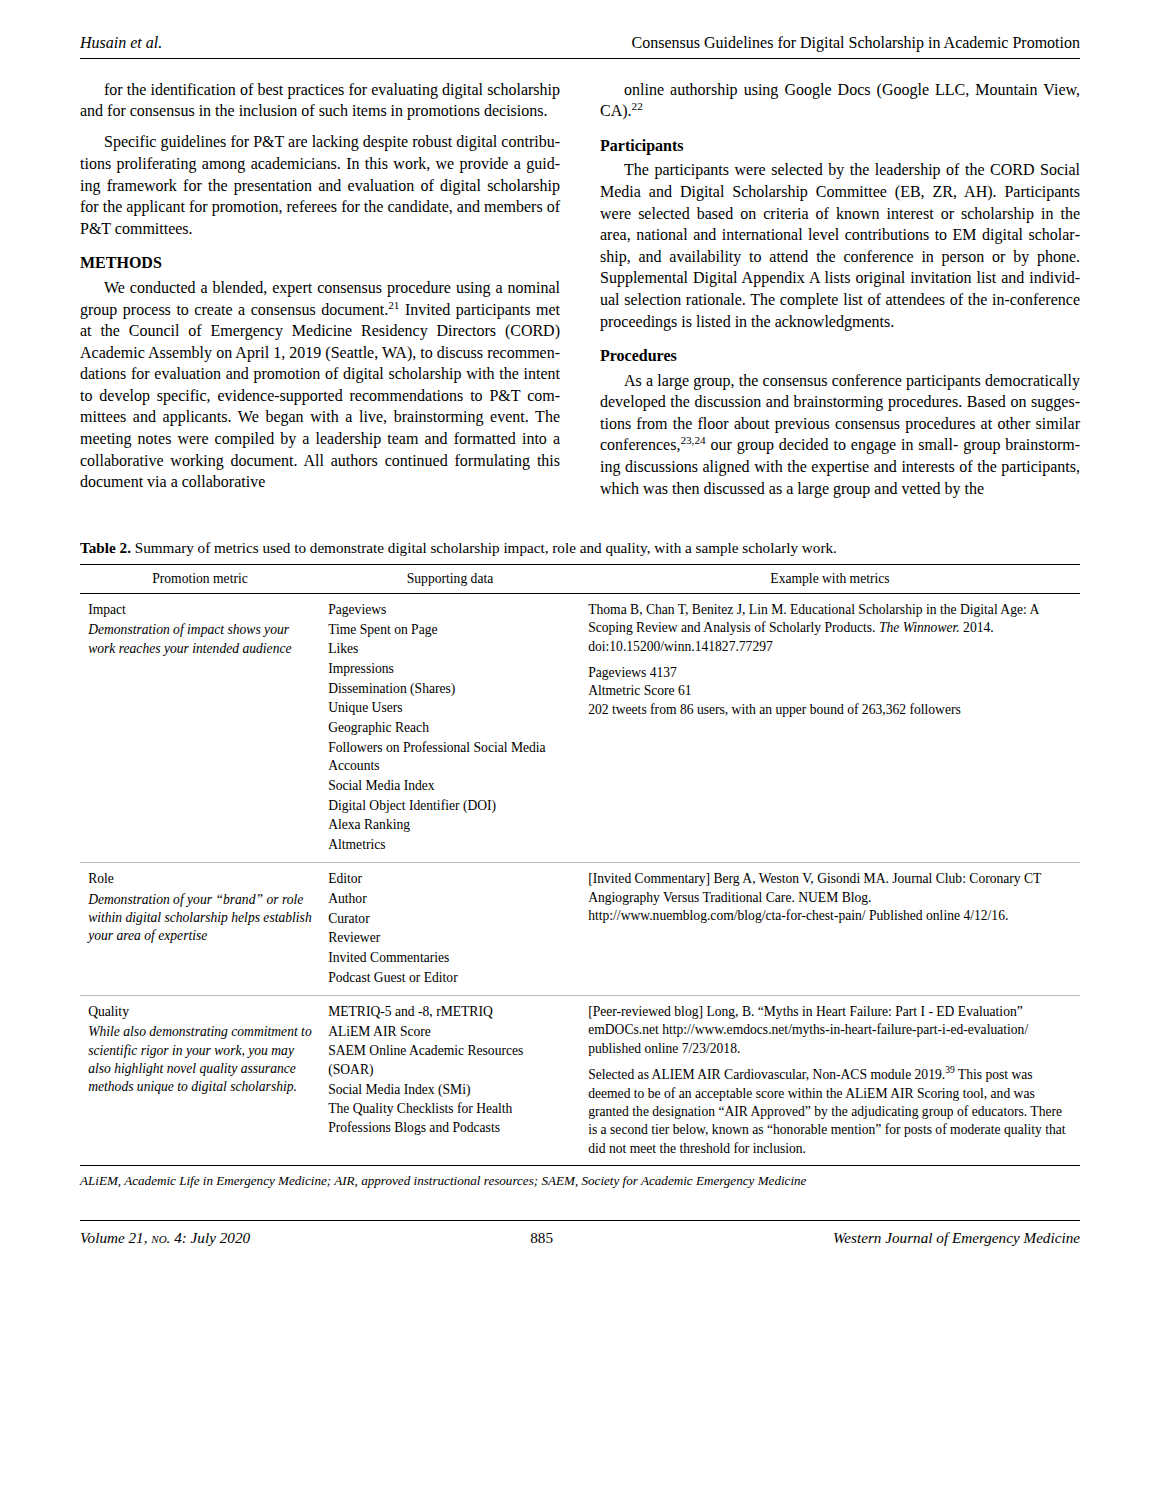Husain et al.
Consensus Guidelines for Digital Scholarship in Academic Promotion
for the identification of best practices for evaluating digital scholarship and for consensus in the inclusion of such items in promotions decisions.
Specific guidelines for P&T are lacking despite robust digital contributions proliferating among academicians. In this work, we provide a guiding framework for the presentation and evaluation of digital scholarship for the applicant for promotion, referees for the candidate, and members of P&T committees.
METHODS
We conducted a blended, expert consensus procedure using a nominal group process to create a consensus document.21 Invited participants met at the Council of Emergency Medicine Residency Directors (CORD) Academic Assembly on April 1, 2019 (Seattle, WA), to discuss recommendations for evaluation and promotion of digital scholarship with the intent to develop specific, evidence-supported recommendations to P&T committees and applicants. We began with a live, brainstorming event. The meeting notes were compiled by a leadership team and formatted into a collaborative working document. All authors continued formulating this document via a collaborative
online authorship using Google Docs (Google LLC, Mountain View, CA).22
Participants
The participants were selected by the leadership of the CORD Social Media and Digital Scholarship Committee (EB, ZR, AH). Participants were selected based on criteria of known interest or scholarship in the area, national and international level contributions to EM digital scholarship, and availability to attend the conference in person or by phone. Supplemental Digital Appendix A lists original invitation list and individual selection rationale. The complete list of attendees of the in-conference proceedings is listed in the acknowledgments.
Procedures
As a large group, the consensus conference participants democratically developed the discussion and brainstorming procedures. Based on suggestions from the floor about previous consensus procedures at other similar conferences,23,24 our group decided to engage in small- group brainstorming discussions aligned with the expertise and interests of the participants, which was then discussed as a large group and vetted by the
Table 2. Summary of metrics used to demonstrate digital scholarship impact, role and quality, with a sample scholarly work.
| Promotion metric | Supporting data | Example with metrics |
| --- | --- | --- |
| Impact Demonstration of impact shows your work reaches your intended audience | Pageviews Time Spent on Page Likes Impressions Dissemination (Shares) Unique Users Geographic Reach Followers on Professional Social Media Accounts Social Media Index Digital Object Identifier (DOI) Alexa Ranking Altmetrics | Thoma B, Chan T, Benitez J, Lin M. Educational Scholarship in the Digital Age: A Scoping Review and Analysis of Scholarly Products. The Winnower. 2014. doi:10.15200/winn.141827.77297 Pageviews 4137 Altmetric Score 61 202 tweets from 86 users, with an upper bound of 263,362 followers |
| Role Demonstration of your “brand” or role within digital scholarship helps establish your area of expertise | Editor Author Curator Reviewer Invited Commentaries Podcast Guest or Editor | [Invited Commentary] Berg A, Weston V, Gisondi MA. Journal Club: Coronary CT Angiography Versus Traditional Care. NUEM Blog. http://www.nuemblog.com/blog/cta-for-chest-pain/ Published online 4/12/16. |
| Quality While also demonstrating commitment to scientific rigor in your work, you may also highlight novel quality assurance methods unique to digital scholarship. | METRIQ-5 and -8, rMETRIQ ALiEM AIR Score SAEM Online Academic Resources (SOAR) Social Media Index (SMi) The Quality Checklists for Health Professions Blogs and Podcasts | [Peer-reviewed blog] Long, B. “Myths in Heart Failure: Part I - ED Evaluation” emDOCs.net http://www.emdocs.net/myths-in-heart-failure-part-i-ed-evaluation/ published online 7/23/2018. Selected as ALIEM AIR Cardiovascular, Non-ACS module 2019. 39 This post was deemed to be of an acceptable score within the ALiEM AIR Scoring tool, and was granted the designation “AIR Approved” by the adjudicating group of educators. There is a second tier below, known as “honorable mention” for posts of moderate quality that did not meet the threshold for inclusion. |
ALiEM, Academic Life in Emergency Medicine; AIR, approved instructional resources; SAEM, Society for Academic Emergency Medicine
Volume 21, no. 4: July 2020
885
Western Journal of Emergency Medicine